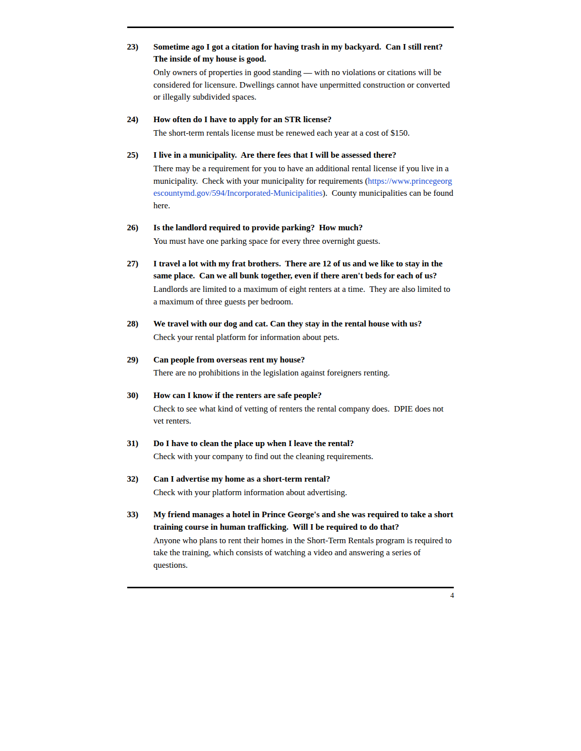23)
Sometime ago I got a citation for having trash in my backyard. Can I still rent? The inside of my house is good.
Only owners of properties in good standing — with no violations or citations will be considered for licensure. Dwellings cannot have unpermitted construction or converted or illegally subdivided spaces.
24)
How often do I have to apply for an STR license?
The short-term rentals license must be renewed each year at a cost of $150.
25)
I live in a municipality. Are there fees that I will be assessed there?
There may be a requirement for you to have an additional rental license if you live in a municipality. Check with your municipality for requirements (https://www.princegeorgescountymd.gov/594/Incorporated-Municipalities). County municipalities can be found here.
26)
Is the landlord required to provide parking? How much?
You must have one parking space for every three overnight guests.
27)
I travel a lot with my frat brothers. There are 12 of us and we like to stay in the same place. Can we all bunk together, even if there aren't beds for each of us?
Landlords are limited to a maximum of eight renters at a time. They are also limited to a maximum of three guests per bedroom.
28)
We travel with our dog and cat. Can they stay in the rental house with us?
Check your rental platform for information about pets.
29)
Can people from overseas rent my house?
There are no prohibitions in the legislation against foreigners renting.
30)
How can I know if the renters are safe people?
Check to see what kind of vetting of renters the rental company does. DPIE does not vet renters.
31)
Do I have to clean the place up when I leave the rental?
Check with your company to find out the cleaning requirements.
32)
Can I advertise my home as a short-term rental?
Check with your platform information about advertising.
33)
My friend manages a hotel in Prince George's and she was required to take a short training course in human trafficking. Will I be required to do that?
Anyone who plans to rent their homes in the Short-Term Rentals program is required to take the training, which consists of watching a video and answering a series of questions.
4